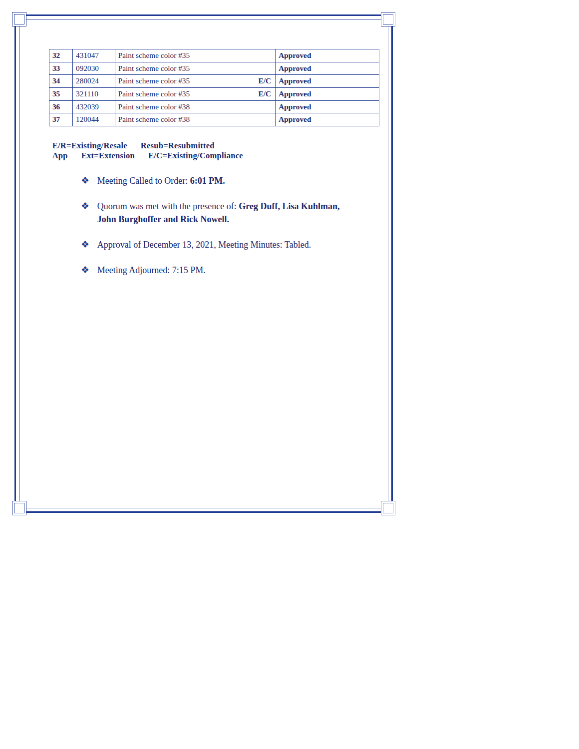| 32 | 431047 | Paint scheme color #35 | Approved |
| 33 | 092030 | Paint scheme color #35 | Approved |
| 34 | 280024 | Paint scheme color #35 E/C | Approved |
| 35 | 321110 | Paint scheme color #35 E/C | Approved |
| 36 | 432039 | Paint scheme color #38 | Approved |
| 37 | 120044 | Paint scheme color #38 | Approved |
E/R=Existing/Resale Resub=Resubmitted App Ext=Extension E/C=Existing/Compliance
Meeting Called to Order: 6:01 PM.
Quorum was met with the presence of: Greg Duff, Lisa Kuhlman, John Burghoffer and Rick Nowell.
Approval of December 13, 2021, Meeting Minutes: Tabled.
Meeting Adjourned: 7:15 PM.